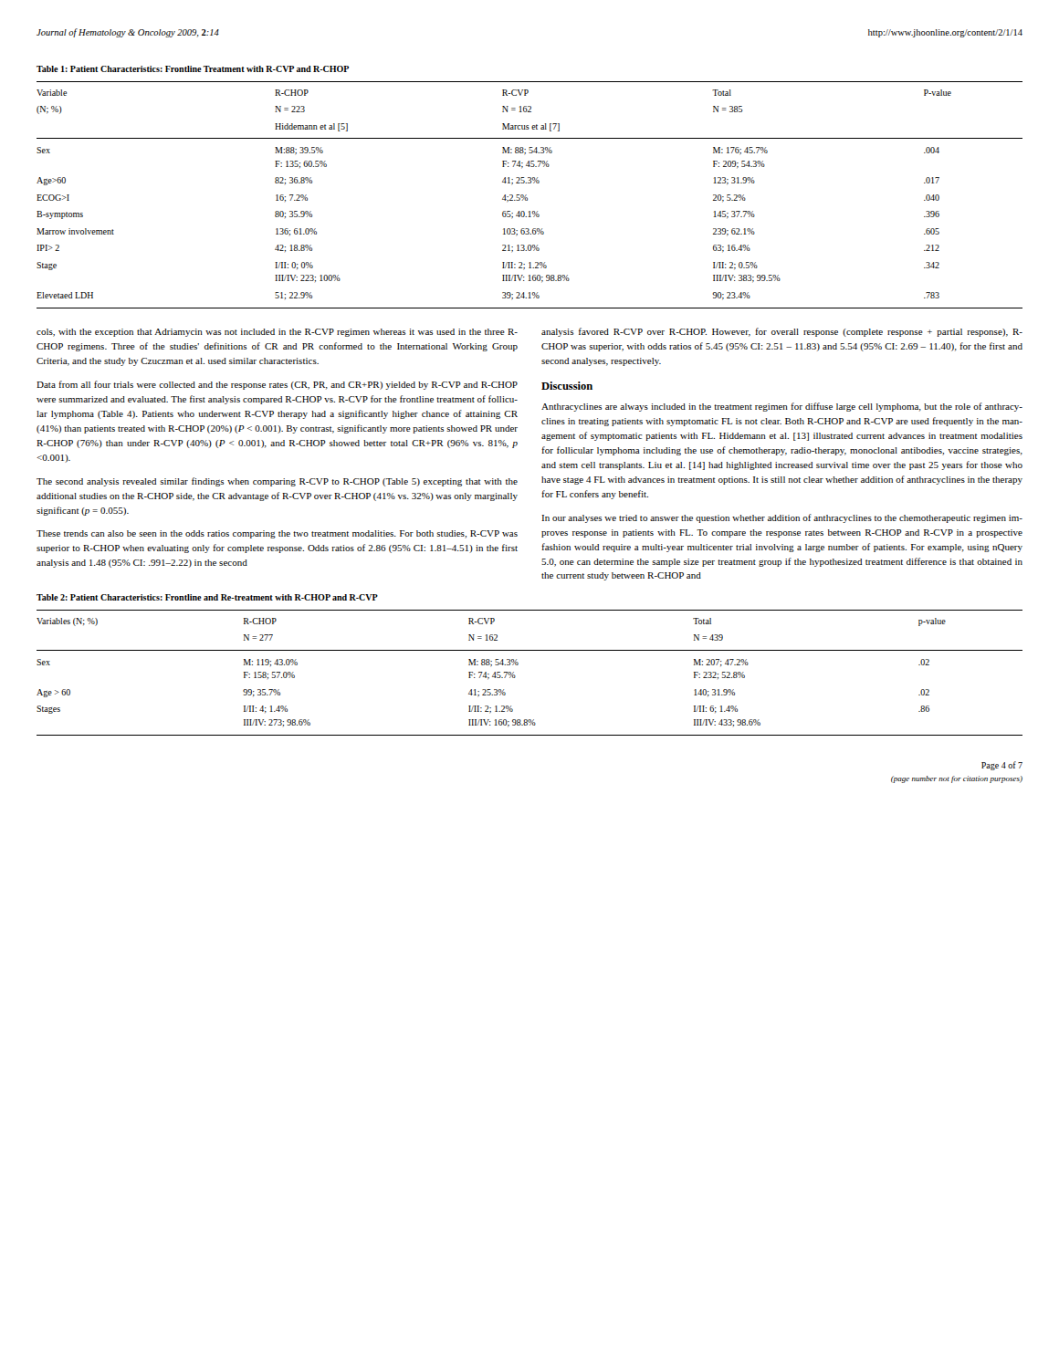Journal of Hematology & Oncology 2009, 2:14
http://www.jhoonline.org/content/2/1/14
Table 1: Patient Characteristics: Frontline Treatment with R-CVP and R-CHOP
| Variable | R-CHOP | R-CVP | Total | P-value |
| --- | --- | --- | --- | --- |
| (N; %) | N = 223 | N = 162 | N = 385 | |
| | Hiddemann et al [5] | Marcus et al [7] | | |
| Sex | M:88; 39.5% F: 135; 60.5% | M: 88; 54.3% F: 74; 45.7% | M: 176; 45.7% F: 209; 54.3% | .004 |
| Age>60 | 82; 36.8% | 41; 25.3% | 123; 31.9% | .017 |
| ECOG>I | 16; 7.2% | 4;2.5% | 20; 5.2% | .040 |
| B-symptoms | 80; 35.9% | 65; 40.1% | 145; 37.7% | .396 |
| Marrow involvement | 136; 61.0% | 103; 63.6% | 239; 62.1% | .605 |
| IPI> 2 | 42; 18.8% | 21; 13.0% | 63; 16.4% | .212 |
| Stage | I/II: 0; 0% III/IV: 223; 100% | I/II: 2; 1.2% III/IV: 160; 98.8% | I/II: 2; 0.5% III/IV: 383; 99.5% | .342 |
| Elevetaed LDH | 51; 22.9% | 39; 24.1% | 90; 23.4% | .783 |
cols, with the exception that Adriamycin was not included in the R-CVP regimen whereas it was used in the three R-CHOP regimens. Three of the studies' definitions of CR and PR conformed to the International Working Group Criteria, and the study by Czuczman et al. used similar characteristics.
Data from all four trials were collected and the response rates (CR, PR, and CR+PR) yielded by R-CVP and R-CHOP were summarized and evaluated. The first analysis compared R-CHOP vs. R-CVP for the frontline treatment of follicular lymphoma (Table 4). Patients who underwent R-CVP therapy had a significantly higher chance of attaining CR (41%) than patients treated with R-CHOP (20%) (P < 0.001). By contrast, significantly more patients showed PR under R-CHOP (76%) than under R-CVP (40%) (P < 0.001), and R-CHOP showed better total CR+PR (96% vs. 81%, p <0.001).
The second analysis revealed similar findings when comparing R-CVP to R-CHOP (Table 5) excepting that with the additional studies on the R-CHOP side, the CR advantage of R-CVP over R-CHOP (41% vs. 32%) was only marginally significant (p = 0.055).
These trends can also be seen in the odds ratios comparing the two treatment modalities. For both studies, R-CVP was superior to R-CHOP when evaluating only for complete response. Odds ratios of 2.86 (95% CI: 1.81–4.51) in the first analysis and 1.48 (95% CI: .991–2.22) in the second
analysis favored R-CVP over R-CHOP. However, for overall response (complete response + partial response), R-CHOP was superior, with odds ratios of 5.45 (95% CI: 2.51 – 11.83) and 5.54 (95% CI: 2.69 – 11.40), for the first and second analyses, respectively.
Discussion
Anthracyclines are always included in the treatment regimen for diffuse large cell lymphoma, but the role of anthracyclines in treating patients with symptomatic FL is not clear. Both R-CHOP and R-CVP are used frequently in the management of symptomatic patients with FL. Hiddemann et al. [13] illustrated current advances in treatment modalities for follicular lymphoma including the use of chemotherapy, radio-therapy, monoclonal antibodies, vaccine strategies, and stem cell transplants. Liu et al. [14] had highlighted increased survival time over the past 25 years for those who have stage 4 FL with advances in treatment options. It is still not clear whether addition of anthracyclines in the therapy for FL confers any benefit.
In our analyses we tried to answer the question whether addition of anthracyclines to the chemotherapeutic regimen improves response in patients with FL. To compare the response rates between R-CHOP and R-CVP in a prospective fashion would require a multi-year multicenter trial involving a large number of patients. For example, using nQuery 5.0, one can determine the sample size per treatment group if the hypothesized treatment difference is that obtained in the current study between R-CHOP and
Table 2: Patient Characteristics: Frontline and Re-treatment with R-CHOP and R-CVP
| Variables (N; %) | R-CHOP | R-CVP | Total | p-value |
| --- | --- | --- | --- | --- |
| | N = 277 | N = 162 | N = 439 | |
| Sex | M: 119; 43.0% F: 158; 57.0% | M: 88; 54.3% F: 74; 45.7% | M: 207; 47.2% F: 232; 52.8% | .02 |
| Age > 60 | 99; 35.7% | 41; 25.3% | 140; 31.9% | .02 |
| Stages | I/II: 4; 1.4% III/IV: 273; 98.6% | I/II: 2; 1.2% III/IV: 160; 98.8% | I/II: 6; 1.4% III/IV: 433; 98.6% | .86 |
Page 4 of 7
(page number not for citation purposes)